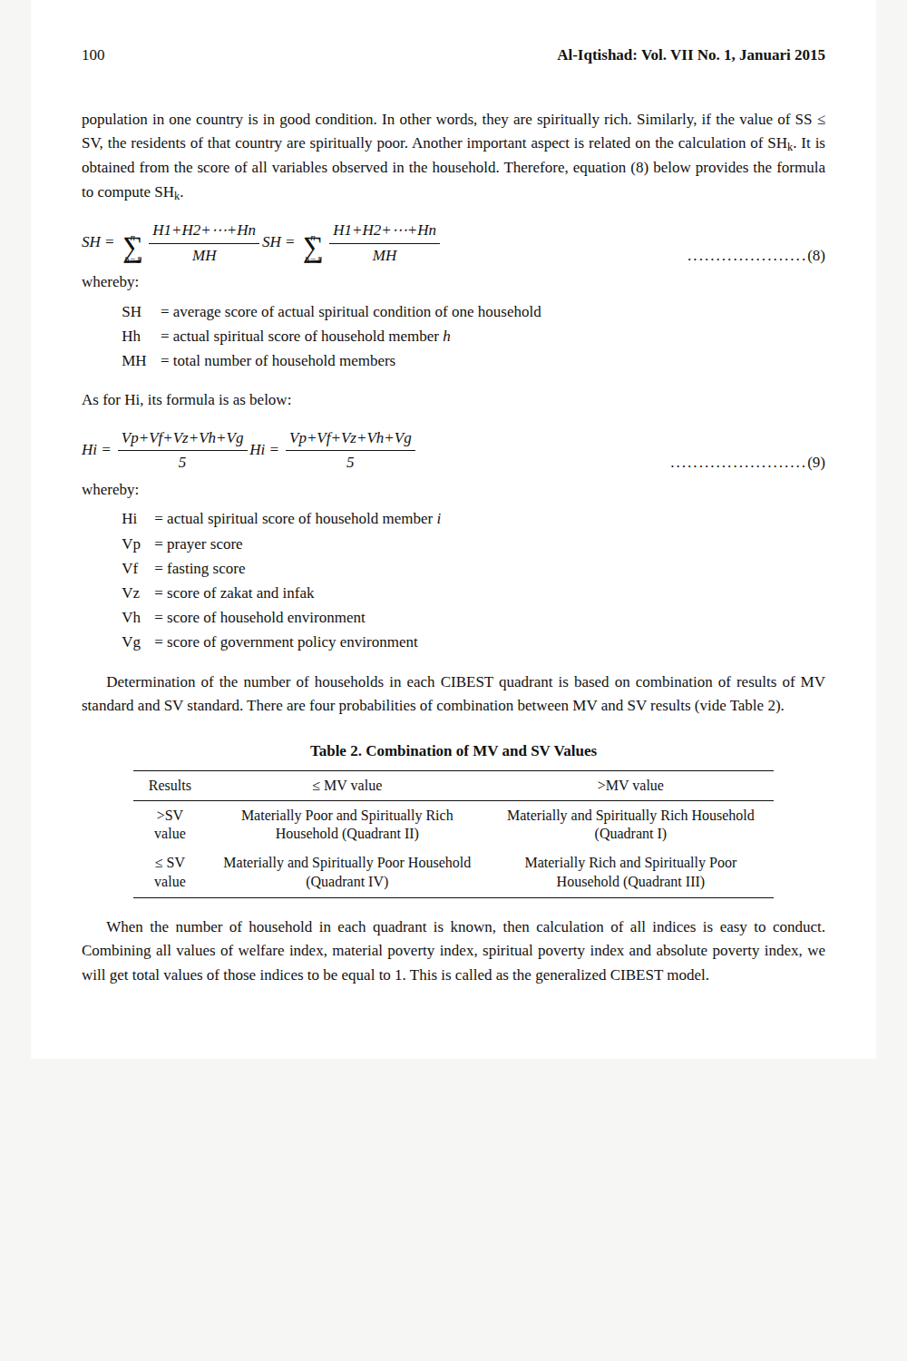100 Al-Iqtishad: Vol. VII No. 1, Januari 2015
population in one country is in good condition. In other words, they are spiritually rich. Similarly, if the value of SS ≤ SV, the residents of that country are spiritually poor. Another important aspect is related on the calculation of SHk. It is obtained from the score of all variables observed in the household. Therefore, equation (8) below provides the formula to compute SHk.
SH = ∑nh=1 H1+H2+⋯+Hn MHSH = ∑nh=1 H1+H2+⋯+Hn MH .....................(8)
whereby:
SH
= average score of actual spiritual condition of one household
Hh
= actual spiritual score of household member h
MH
= total number of household members
As for Hi, its formula is as below:
Hi = Vp+Vf+Vz+Vh+Vg 5 Hi = Vp+Vf+Vz+Vh+Vg 5 ........................(9)
whereby:
Hi
= actual spiritual score of household member i
Vp
= prayer score
Vf
= fasting score
Vz
= score of zakat and infak
Vh
= score of household environment
Vg
= score of government policy environment
Determination of the number of households in each CIBEST quadrant is based on combination of results of MV standard and SV standard. There are four probabilities of combination between MV and SV results (vide Table 2).
Table 2. Combination of MV and SV Values
| Results | ≤ MV value | >MV value |
| --- | --- | --- |
| >SV value | Materially Poor and Spiritually Rich Household (Quadrant II) | Materially and Spiritually Rich Household (Quadrant I) |
| ≤ SV value | Materially and Spiritually Poor Household (Quadrant IV) | Materially Rich and Spiritually Poor Household (Quadrant III) |
When the number of household in each quadrant is known, then calculation of all indices is easy to conduct. Combining all values of welfare index, material poverty index, spiritual poverty index and absolute poverty index, we will get total values of those indices to be equal to 1. This is called as the generalized CIBEST model.